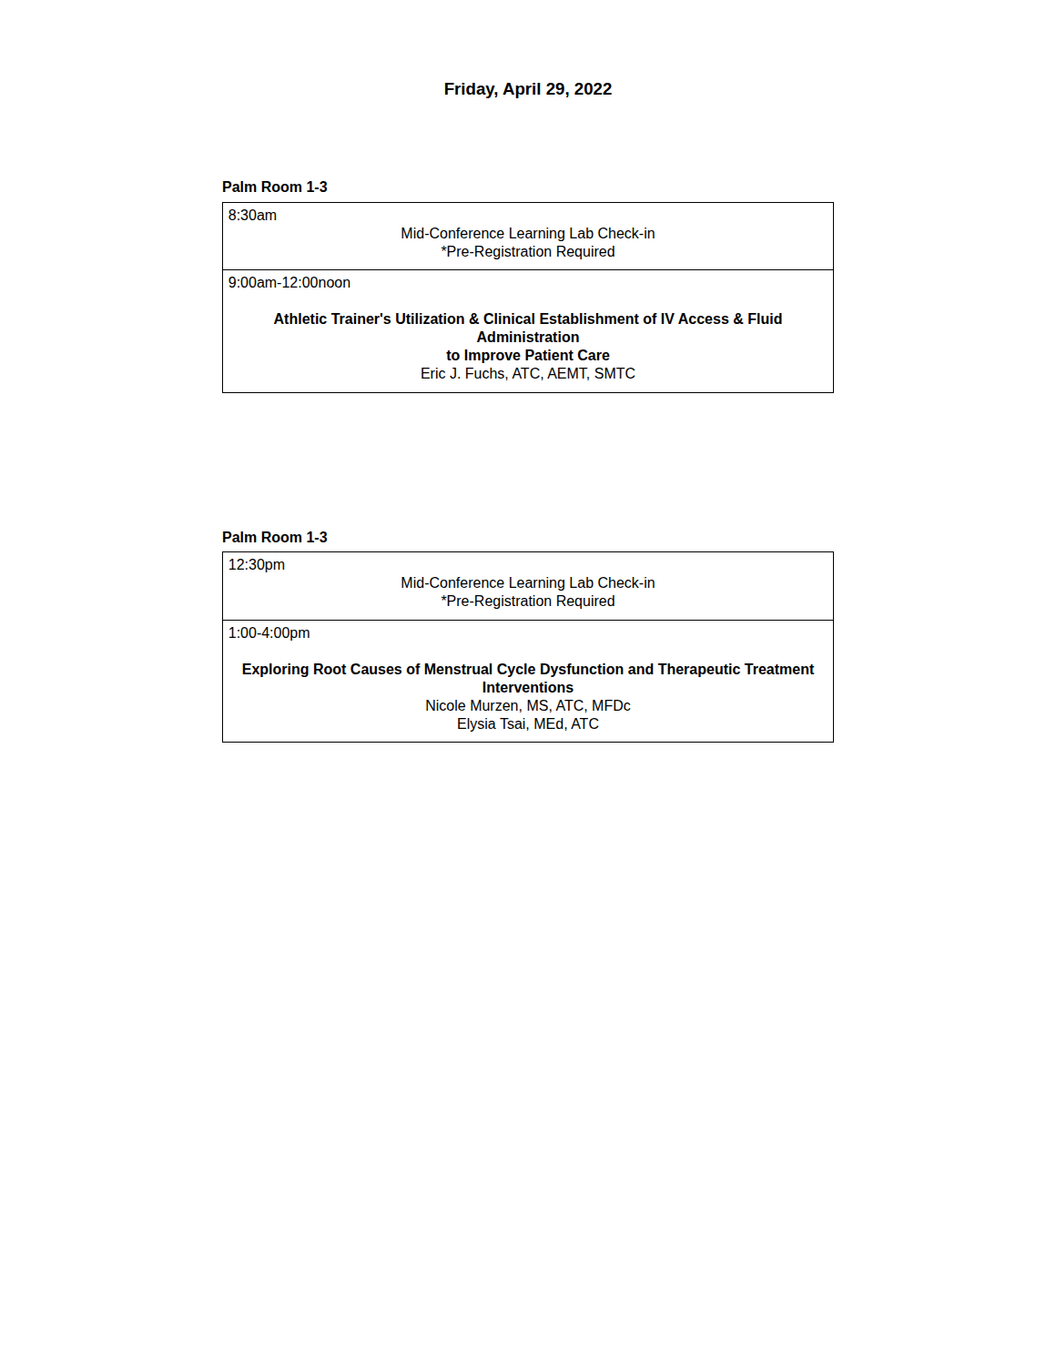Friday, April 29, 2022
Palm Room 1-3
| 8:30am Mid-Conference Learning Lab Check-in *Pre-Registration Required |
| 9:00am-12:00noon Athletic Trainer's Utilization & Clinical Establishment of IV Access & Fluid Administration to Improve Patient Care Eric J. Fuchs, ATC, AEMT, SMTC |
Palm Room 1-3
| 12:30pm Mid-Conference Learning Lab Check-in *Pre-Registration Required |
| 1:00-4:00pm Exploring Root Causes of Menstrual Cycle Dysfunction and Therapeutic Treatment Interventions Nicole Murzen, MS, ATC, MFDc Elysia Tsai, MEd, ATC |